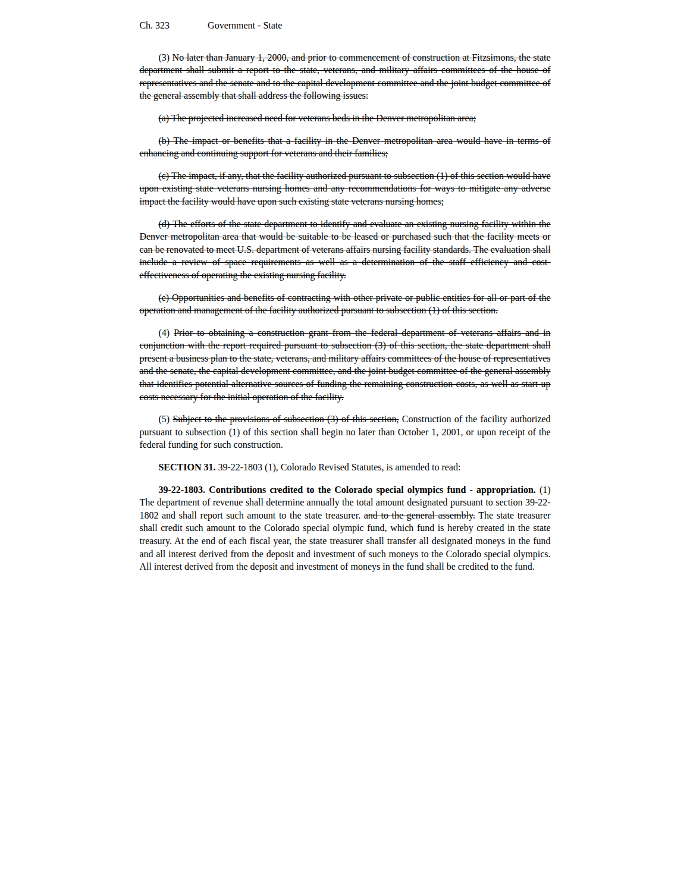Ch. 323 Government - State
(3) No later than January 1, 2000, and prior to commencement of construction at Fitzsimons, the state department shall submit a report to the state, veterans, and military affairs committees of the house of representatives and the senate and to the capital development committee and the joint budget committee of the general assembly that shall address the following issues:
(a) The projected increased need for veterans beds in the Denver metropolitan area;
(b) The impact or benefits that a facility in the Denver metropolitan area would have in terms of enhancing and continuing support for veterans and their families;
(c) The impact, if any, that the facility authorized pursuant to subsection (1) of this section would have upon existing state veterans nursing homes and any recommendations for ways to mitigate any adverse impact the facility would have upon such existing state veterans nursing homes;
(d) The efforts of the state department to identify and evaluate an existing nursing facility within the Denver metropolitan area that would be suitable to be leased or purchased such that the facility meets or can be renovated to meet U.S. department of veterans affairs nursing facility standards. The evaluation shall include a review of space requirements as well as a determination of the staff efficiency and cost-effectiveness of operating the existing nursing facility.
(e) Opportunities and benefits of contracting with other private or public entities for all or part of the operation and management of the facility authorized pursuant to subsection (1) of this section.
(4) Prior to obtaining a construction grant from the federal department of veterans affairs and in conjunction with the report required pursuant to subsection (3) of this section, the state department shall present a business plan to the state, veterans, and military affairs committees of the house of representatives and the senate, the capital development committee, and the joint budget committee of the general assembly that identifies potential alternative sources of funding the remaining construction costs, as well as start-up costs necessary for the initial operation of the facility.
(5) Subject to the provisions of subsection (3) of this section, Construction of the facility authorized pursuant to subsection (1) of this section shall begin no later than October 1, 2001, or upon receipt of the federal funding for such construction.
SECTION 31. 39-22-1803 (1), Colorado Revised Statutes, is amended to read:
39-22-1803. Contributions credited to the Colorado special olympics fund - appropriation. (1) The department of revenue shall determine annually the total amount designated pursuant to section 39-22-1802 and shall report such amount to the state treasurer. and to the general assembly. The state treasurer shall credit such amount to the Colorado special olympic fund, which fund is hereby created in the state treasury. At the end of each fiscal year, the state treasurer shall transfer all designated moneys in the fund and all interest derived from the deposit and investment of such moneys to the Colorado special olympics. All interest derived from the deposit and investment of moneys in the fund shall be credited to the fund.